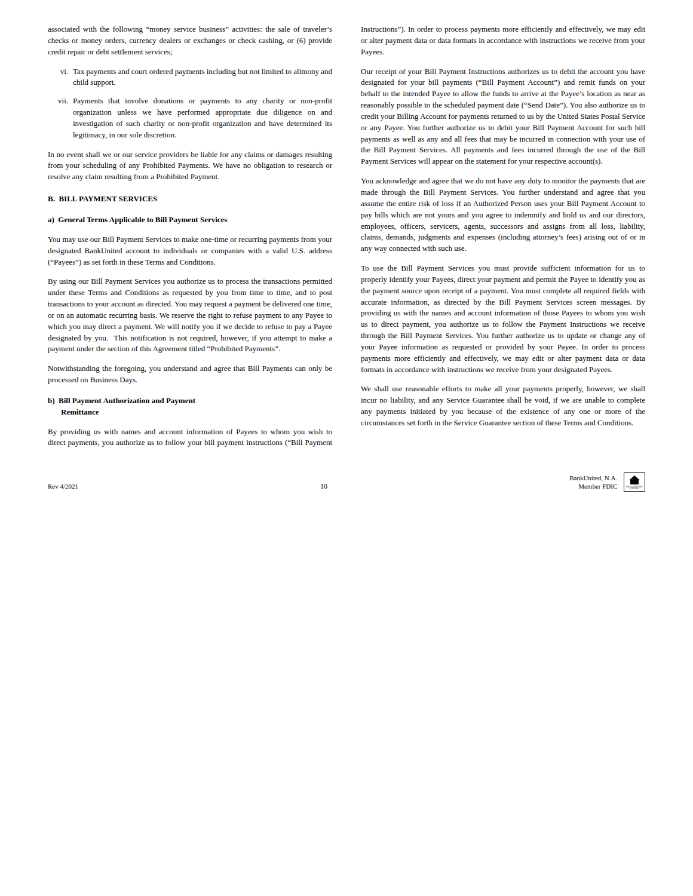associated with the following “money service business” activities: the sale of traveler’s checks or money orders, currency dealers or exchanges or check cashing, or (6) provide credit repair or debt settlement services;
vi. Tax payments and court ordered payments including but not limited to alimony and child support.
vii. Payments that involve donations or payments to any charity or non-profit organization unless we have performed appropriate due diligence on and investigation of such charity or non-profit organization and have determined its legitimacy, in our sole discretion.
In no event shall we or our service providers be liable for any claims or damages resulting from your scheduling of any Prohibited Payments. We have no obligation to research or resolve any claim resulting from a Prohibited Payment.
B. BILL PAYMENT SERVICES
a) General Terms Applicable to Bill Payment Services
You may use our Bill Payment Services to make one-time or recurring payments from your designated BankUnited account to individuals or companies with a valid U.S. address (“Payees”) as set forth in these Terms and Conditions.
By using our Bill Payment Services you authorize us to process the transactions permitted under these Terms and Conditions as requested by you from time to time, and to post transactions to your account as directed. You may request a payment be delivered one time, or on an automatic recurring basis. We reserve the right to refuse payment to any Payee to which you may direct a payment. We will notify you if we decide to refuse to pay a Payee designated by you. This notification is not required, however, if you attempt to make a payment under the section of this Agreement titled “Prohibited Payments”.
Notwithstanding the foregoing, you understand and agree that Bill Payments can only be processed on Business Days.
b) Bill Payment Authorization and PaymentRemittance
By providing us with names and account information of Payees to whom you wish to direct payments, you authorize us to follow your bill payment instructions (“Bill Payment Instructions”). In order to process payments more efficiently and effectively, we may edit or alter payment data or data formats in accordance with instructions we receive from your Payees.
Our receipt of your Bill Payment Instructions authorizes us to debit the account you have designated for your bill payments (“Bill Payment Account”) and remit funds on your behalf to the intended Payee to allow the funds to arrive at the Payee’s location as near as reasonably possible to the scheduled payment date (“Send Date”). You also authorize us to credit your Billing Account for payments returned to us by the United States Postal Service or any Payee. You further authorize us to debit your Bill Payment Account for such bill payments as well as any and all fees that may be incurred in connection with your use of the Bill Payment Services. All payments and fees incurred through the use of the Bill Payment Services will appear on the statement for your respective account(s).
You acknowledge and agree that we do not have any duty to monitor the payments that are made through the Bill Payment Services. You further understand and agree that you assume the entire risk of loss if an Authorized Person uses your Bill Payment Account to pay bills which are not yours and you agree to indemnify and hold us and our directors, employees, officers, servicers, agents, successors and assigns from all loss, liability, claims, demands, judgments and expenses (including attorney’s fees) arising out of or in any way connected with such use.
To use the Bill Payment Services you must provide sufficient information for us to properly identify your Payees, direct your payment and permit the Payee to identify you as the payment source upon receipt of a payment. You must complete all required fields with accurate information, as directed by the Bill Payment Services screen messages. By providing us with the names and account information of those Payees to whom you wish us to direct payment, you authorize us to follow the Payment Instructions we receive through the Bill Payment Services. You further authorize us to update or change any of your Payee information as requested or provided by your Payee. In order to process payments more efficiently and effectively, we may edit or alter payment data or data formats in accordance with instructions we receive from your designated Payees.
We shall use reasonable efforts to make all your payments properly, however, we shall incur no liability, and any Service Guarantee shall be void, if we are unable to complete any payments initiated by you because of the existence of any one or more of the circumstances set forth in the Service Guarantee section of these Terms and Conditions.
Rev 4/2021
10
BankUnited, N.A.
Member FDIC EQUAL HOUSING
LENDER